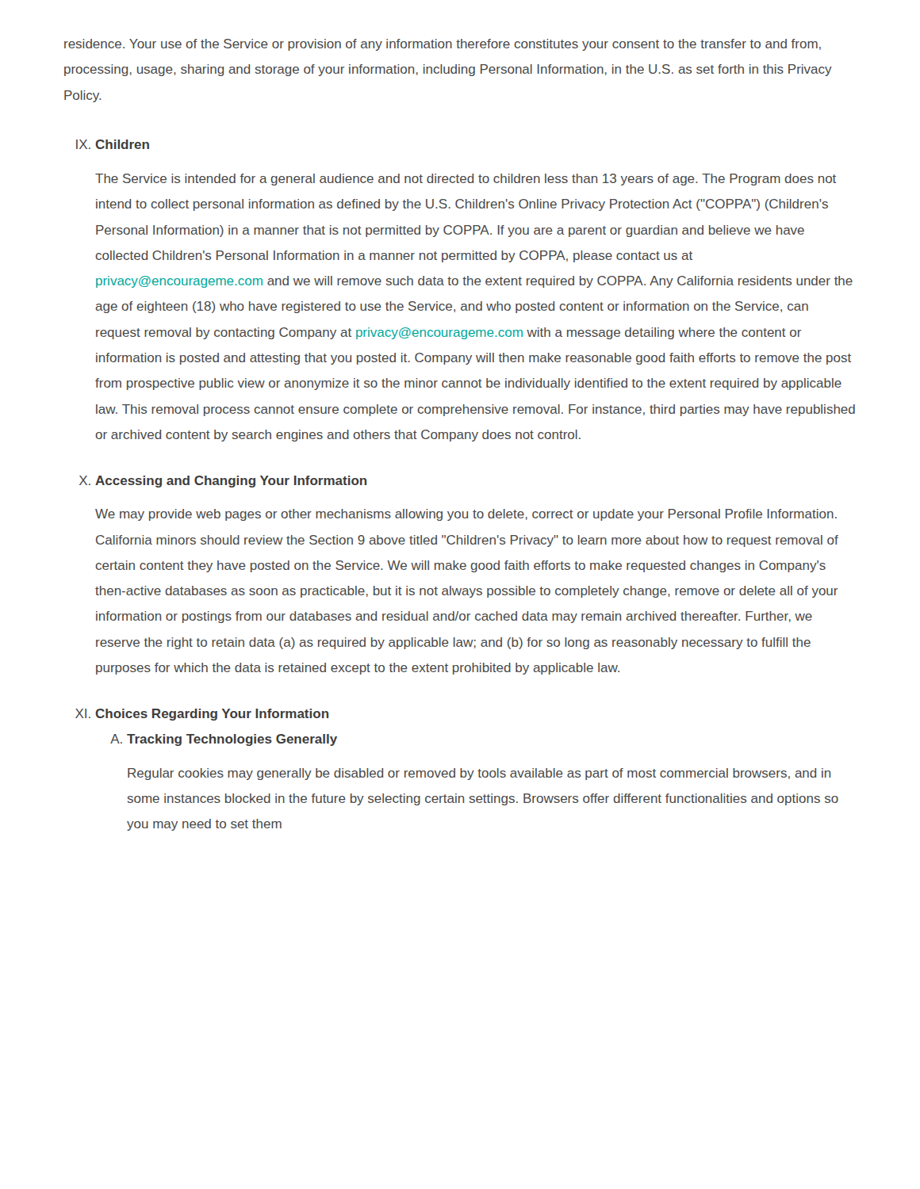residence. Your use of the Service or provision of any information therefore constitutes your consent to the transfer to and from, processing, usage, sharing and storage of your information, including Personal Information, in the U.S. as set forth in this Privacy Policy.
Children
The Service is intended for a general audience and not directed to children less than 13 years of age. The Program does not intend to collect personal information as defined by the U.S. Children's Online Privacy Protection Act ("COPPA") (Children's Personal Information) in a manner that is not permitted by COPPA. If you are a parent or guardian and believe we have collected Children's Personal Information in a manner not permitted by COPPA, please contact us at privacy@encourageme.com and we will remove such data to the extent required by COPPA. Any California residents under the age of eighteen (18) who have registered to use the Service, and who posted content or information on the Service, can request removal by contacting Company at privacy@encourageme.com with a message detailing where the content or information is posted and attesting that you posted it. Company will then make reasonable good faith efforts to remove the post from prospective public view or anonymize it so the minor cannot be individually identified to the extent required by applicable law. This removal process cannot ensure complete or comprehensive removal. For instance, third parties may have republished or archived content by search engines and others that Company does not control.
Accessing and Changing Your Information
We may provide web pages or other mechanisms allowing you to delete, correct or update your Personal Profile Information. California minors should review the Section 9 above titled "Children's Privacy" to learn more about how to request removal of certain content they have posted on the Service. We will make good faith efforts to make requested changes in Company's then-active databases as soon as practicable, but it is not always possible to completely change, remove or delete all of your information or postings from our databases and residual and/or cached data may remain archived thereafter. Further, we reserve the right to retain data (a) as required by applicable law; and (b) for so long as reasonably necessary to fulfill the purposes for which the data is retained except to the extent prohibited by applicable law.
Choices Regarding Your Information
Tracking Technologies Generally
Regular cookies may generally be disabled or removed by tools available as part of most commercial browsers, and in some instances blocked in the future by selecting certain settings. Browsers offer different functionalities and options so you may need to set them